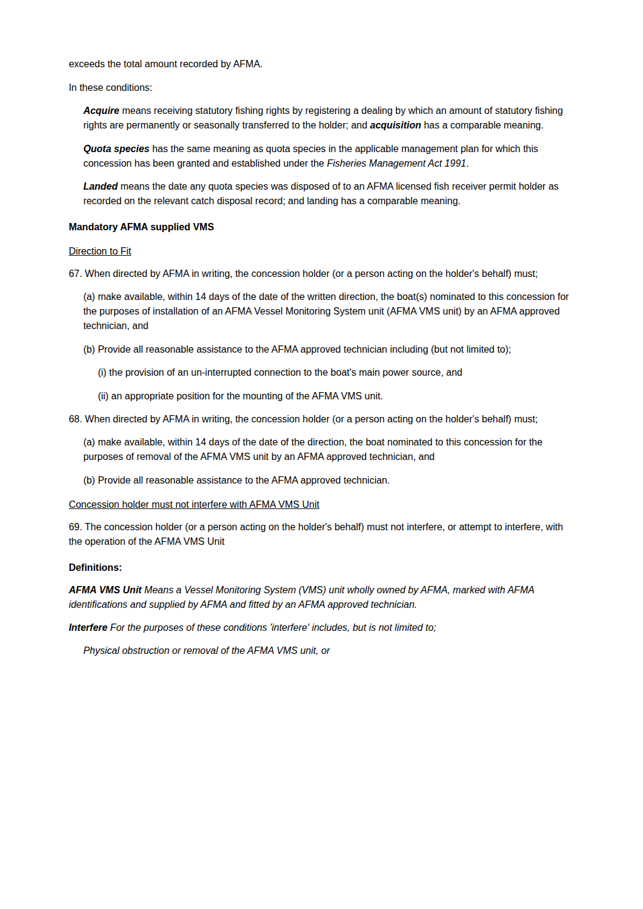exceeds the total amount recorded by AFMA.
In these conditions:
Acquire means receiving statutory fishing rights by registering a dealing by which an amount of statutory fishing rights are permanently or seasonally transferred to the holder; and acquisition has a comparable meaning.
Quota species has the same meaning as quota species in the applicable management plan for which this concession has been granted and established under the Fisheries Management Act 1991.
Landed means the date any quota species was disposed of to an AFMA licensed fish receiver permit holder as recorded on the relevant catch disposal record; and landing has a comparable meaning.
Mandatory AFMA supplied VMS
Direction to Fit
67. When directed by AFMA in writing, the concession holder (or a person acting on the holder's behalf) must;
(a) make available, within 14 days of the date of the written direction, the boat(s) nominated to this concession for the purposes of installation of an AFMA Vessel Monitoring System unit (AFMA VMS unit) by an AFMA approved technician, and
(b) Provide all reasonable assistance to the AFMA approved technician including (but not limited to);
(i) the provision of an un-interrupted connection to the boat's main power source, and
(ii) an appropriate position for the mounting of the AFMA VMS unit.
68. When directed by AFMA in writing, the concession holder (or a person acting on the holder's behalf) must;
(a) make available, within 14 days of the date of the direction, the boat nominated to this concession for the purposes of removal of the AFMA VMS unit by an AFMA approved technician, and
(b) Provide all reasonable assistance to the AFMA approved technician.
Concession holder must not interfere with AFMA VMS Unit
69. The concession holder (or a person acting on the holder's behalf) must not interfere, or attempt to interfere, with the operation of the AFMA VMS Unit
Definitions:
AFMA VMS Unit Means a Vessel Monitoring System (VMS) unit wholly owned by AFMA, marked with AFMA identifications and supplied by AFMA and fitted by an AFMA approved technician.
Interfere For the purposes of these conditions 'interfere' includes, but is not limited to;
Physical obstruction or removal of the AFMA VMS unit, or